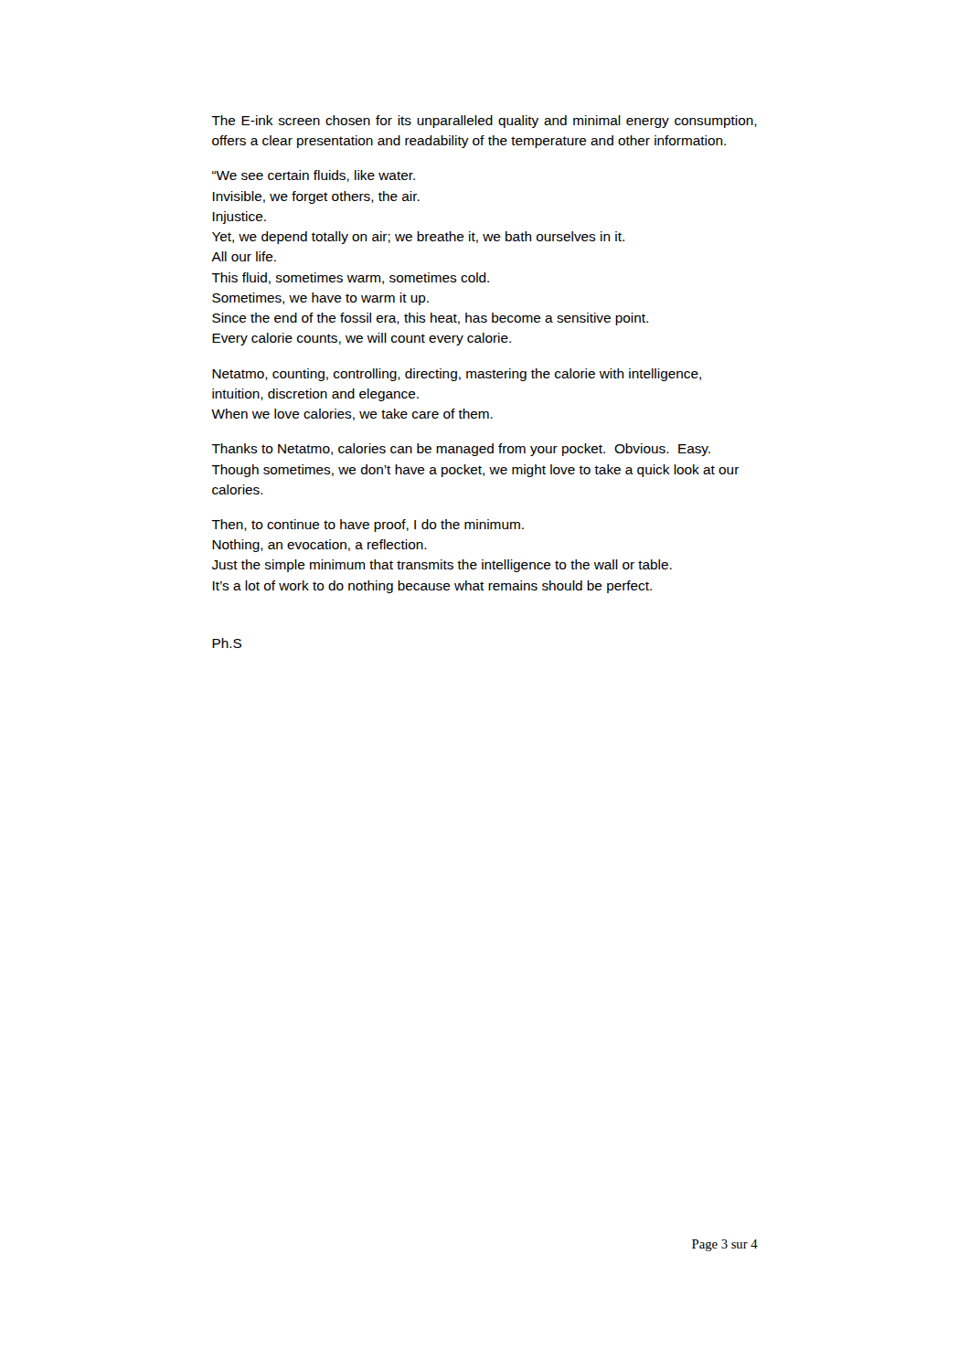The E-ink screen chosen for its unparalleled quality and minimal energy consumption, offers a clear presentation and readability of the temperature and other information.
“We see certain fluids, like water.
Invisible, we forget others, the air.
Injustice.
Yet, we depend totally on air; we breathe it, we bath ourselves in it.
All our life.
This fluid, sometimes warm, sometimes cold.
Sometimes, we have to warm it up.
Since the end of the fossil era, this heat, has become a sensitive point.
Every calorie counts, we will count every calorie.
Netatmo, counting, controlling, directing, mastering the calorie with intelligence, intuition, discretion and elegance.
When we love calories, we take care of them.
Thanks to Netatmo, calories can be managed from your pocket. Obvious. Easy.
Though sometimes, we don’t have a pocket, we might love to take a quick look at our calories.
Then, to continue to have proof, I do the minimum.
Nothing, an evocation, a reflection.
Just the simple minimum that transmits the intelligence to the wall or table.
It’s a lot of work to do nothing because what remains should be perfect.
Ph.S
Page 3 sur 4